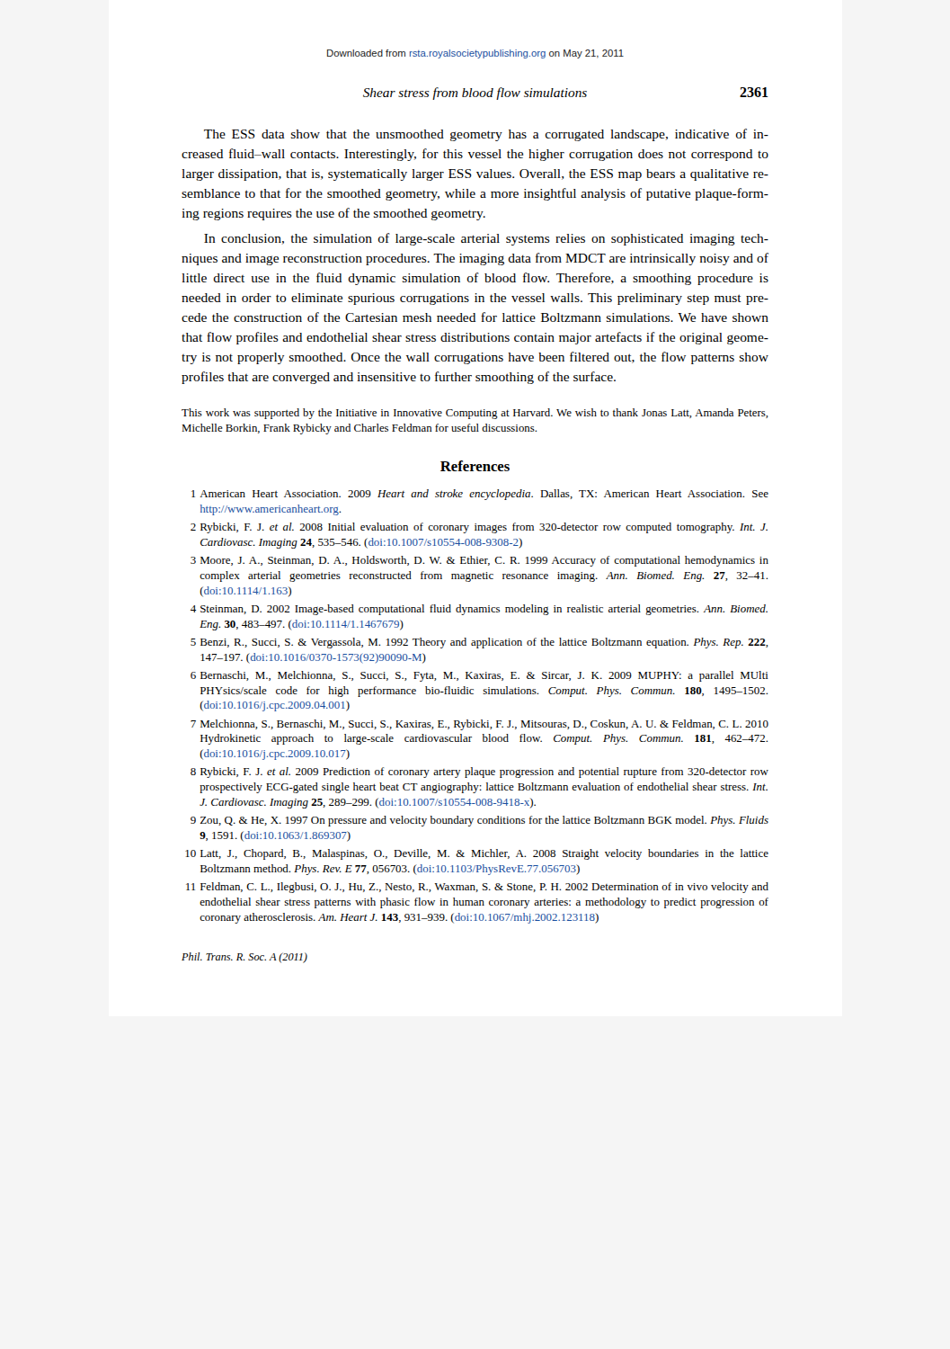Downloaded from rsta.royalsocietypublishing.org on May 21, 2011
Shear stress from blood flow simulations 2361
The ESS data show that the unsmoothed geometry has a corrugated landscape, indicative of increased fluid–wall contacts. Interestingly, for this vessel the higher corrugation does not correspond to larger dissipation, that is, systematically larger ESS values. Overall, the ESS map bears a qualitative resemblance to that for the smoothed geometry, while a more insightful analysis of putative plaque-forming regions requires the use of the smoothed geometry.
In conclusion, the simulation of large-scale arterial systems relies on sophisticated imaging techniques and image reconstruction procedures. The imaging data from MDCT are intrinsically noisy and of little direct use in the fluid dynamic simulation of blood flow. Therefore, a smoothing procedure is needed in order to eliminate spurious corrugations in the vessel walls. This preliminary step must precede the construction of the Cartesian mesh needed for lattice Boltzmann simulations. We have shown that flow profiles and endothelial shear stress distributions contain major artefacts if the original geometry is not properly smoothed. Once the wall corrugations have been filtered out, the flow patterns show profiles that are converged and insensitive to further smoothing of the surface.
This work was supported by the Initiative in Innovative Computing at Harvard. We wish to thank Jonas Latt, Amanda Peters, Michelle Borkin, Frank Rybicky and Charles Feldman for useful discussions.
References
1 American Heart Association. 2009 Heart and stroke encyclopedia. Dallas, TX: American Heart Association. See http://www.americanheart.org.
2 Rybicki, F. J. et al. 2008 Initial evaluation of coronary images from 320-detector row computed tomography. Int. J. Cardiovasc. Imaging 24, 535–546. (doi:10.1007/s10554-008-9308-2)
3 Moore, J. A., Steinman, D. A., Holdsworth, D. W. & Ethier, C. R. 1999 Accuracy of computational hemodynamics in complex arterial geometries reconstructed from magnetic resonance imaging. Ann. Biomed. Eng. 27, 32–41. (doi:10.1114/1.163)
4 Steinman, D. 2002 Image-based computational fluid dynamics modeling in realistic arterial geometries. Ann. Biomed. Eng. 30, 483–497. (doi:10.1114/1.1467679)
5 Benzi, R., Succi, S. & Vergassola, M. 1992 Theory and application of the lattice Boltzmann equation. Phys. Rep. 222, 147–197. (doi:10.1016/0370-1573(92)90090-M)
6 Bernaschi, M., Melchionna, S., Succi, S., Fyta, M., Kaxiras, E. & Sircar, J. K. 2009 MUPHY: a parallel MUlti PHYsics/scale code for high performance bio-fluidic simulations. Comput. Phys. Commun. 180, 1495–1502. (doi:10.1016/j.cpc.2009.04.001)
7 Melchionna, S., Bernaschi, M., Succi, S., Kaxiras, E., Rybicki, F. J., Mitsouras, D., Coskun, A. U. & Feldman, C. L. 2010 Hydrokinetic approach to large-scale cardiovascular blood flow. Comput. Phys. Commun. 181, 462–472. (doi:10.1016/j.cpc.2009.10.017)
8 Rybicki, F. J. et al. 2009 Prediction of coronary artery plaque progression and potential rupture from 320-detector row prospectively ECG-gated single heart beat CT angiography: lattice Boltzmann evaluation of endothelial shear stress. Int. J. Cardiovasc. Imaging 25, 289–299. (doi:10.1007/s10554-008-9418-x).
9 Zou, Q. & He, X. 1997 On pressure and velocity boundary conditions for the lattice Boltzmann BGK model. Phys. Fluids 9, 1591. (doi:10.1063/1.869307)
10 Latt, J., Chopard, B., Malaspinas, O., Deville, M. & Michler, A. 2008 Straight velocity boundaries in the lattice Boltzmann method. Phys. Rev. E 77, 056703. (doi:10.1103/PhysRevE.77.056703)
11 Feldman, C. L., Ilegbusi, O. J., Hu, Z., Nesto, R., Waxman, S. & Stone, P. H. 2002 Determination of in vivo velocity and endothelial shear stress patterns with phasic flow in human coronary arteries: a methodology to predict progression of coronary atherosclerosis. Am. Heart J. 143, 931–939. (doi:10.1067/mhj.2002.123118)
Phil. Trans. R. Soc. A (2011)